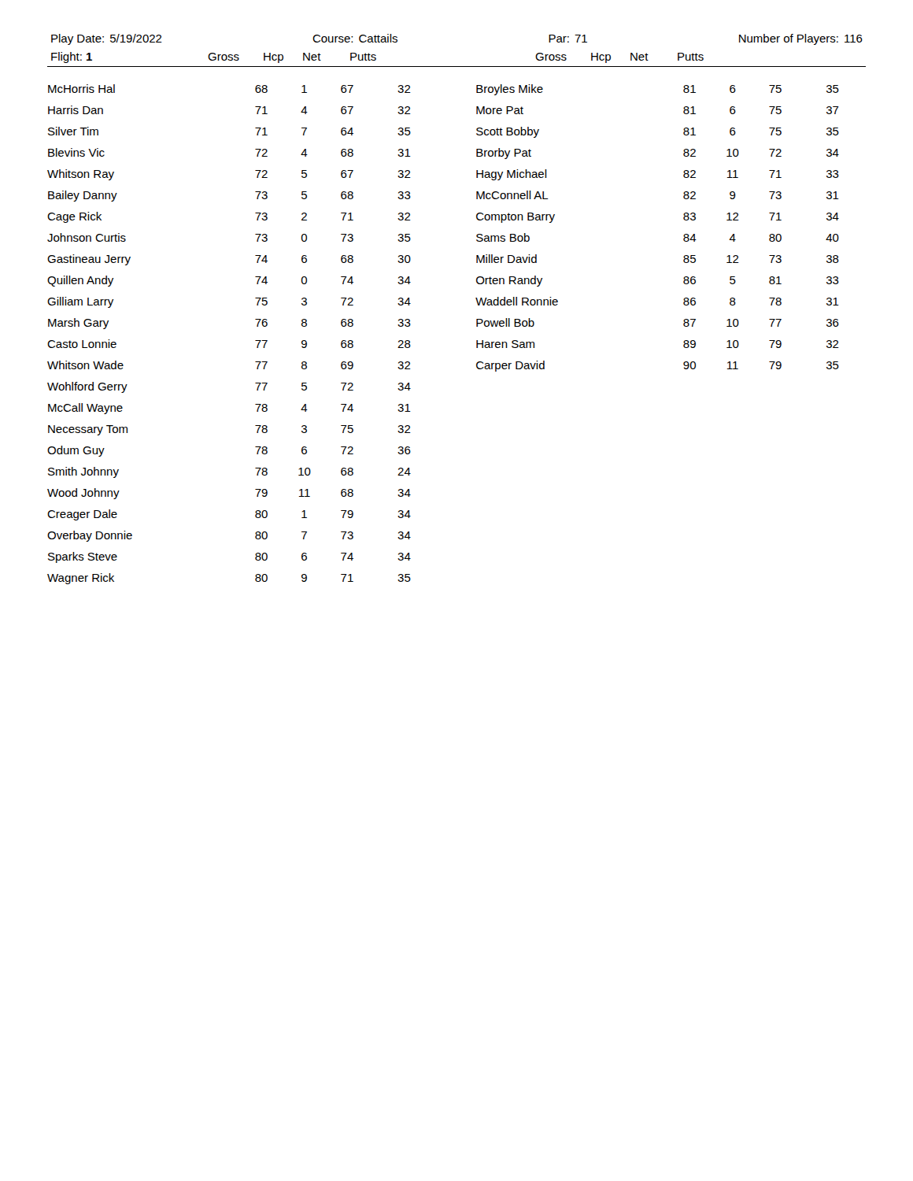Play Date: 5/19/2022
Course: Cattails
Par: 71
Number of Players: 116
Flight: 1
Gross Hcp Net Putts
Gross Hcp Net Putts
| McHorris Hal | 68 | 1 | 67 | 32 | | Broyles Mike | 81 | 6 | 75 | 35 |
| Harris Dan | 71 | 4 | 67 | 32 | | More Pat | 81 | 6 | 75 | 37 |
| Silver Tim | 71 | 7 | 64 | 35 | | Scott Bobby | 81 | 6 | 75 | 35 |
| Blevins Vic | 72 | 4 | 68 | 31 | | Brorby Pat | 82 | 10 | 72 | 34 |
| Whitson Ray | 72 | 5 | 67 | 32 | | Hagy Michael | 82 | 11 | 71 | 33 |
| Bailey Danny | 73 | 5 | 68 | 33 | | McConnell AL | 82 | 9 | 73 | 31 |
| Cage Rick | 73 | 2 | 71 | 32 | | Compton Barry | 83 | 12 | 71 | 34 |
| Johnson Curtis | 73 | 0 | 73 | 35 | | Sams Bob | 84 | 4 | 80 | 40 |
| Gastineau Jerry | 74 | 6 | 68 | 30 | | Miller David | 85 | 12 | 73 | 38 |
| Quillen Andy | 74 | 0 | 74 | 34 | | Orten Randy | 86 | 5 | 81 | 33 |
| Gilliam Larry | 75 | 3 | 72 | 34 | | Waddell Ronnie | 86 | 8 | 78 | 31 |
| Marsh Gary | 76 | 8 | 68 | 33 | | Powell Bob | 87 | 10 | 77 | 36 |
| Casto Lonnie | 77 | 9 | 68 | 28 | | Haren Sam | 89 | 10 | 79 | 32 |
| Whitson Wade | 77 | 8 | 69 | 32 | | Carper David | 90 | 11 | 79 | 35 |
| Wohlford Gerry | 77 | 5 | 72 | 34 | | | | | | |
| McCall Wayne | 78 | 4 | 74 | 31 | | | | | | |
| Necessary Tom | 78 | 3 | 75 | 32 | | | | | | |
| Odum Guy | 78 | 6 | 72 | 36 | | | | | | |
| Smith Johnny | 78 | 10 | 68 | 24 | | | | | | |
| Wood Johnny | 79 | 11 | 68 | 34 | | | | | | |
| Creager Dale | 80 | 1 | 79 | 34 | | | | | | |
| Overbay Donnie | 80 | 7 | 73 | 34 | | | | | | |
| Sparks Steve | 80 | 6 | 74 | 34 | | | | | | |
| Wagner Rick | 80 | 9 | 71 | 35 | | | | | | |